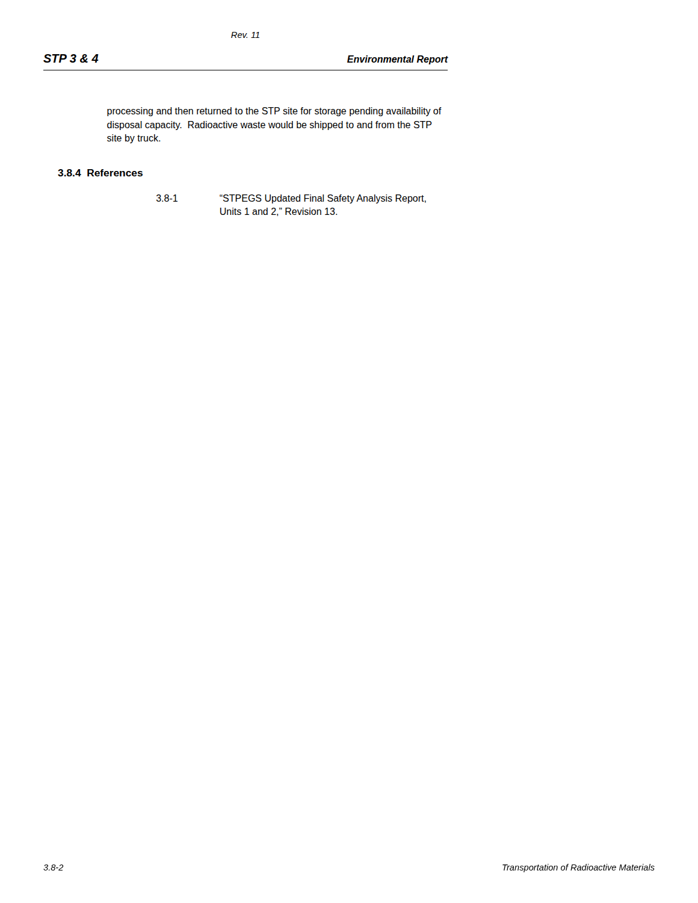Rev. 11
STP 3 & 4
Environmental Report
processing and then returned to the STP site for storage pending availability of disposal capacity. Radioactive waste would be shipped to and from the STP site by truck.
3.8.4 References
3.8-1
“STPEGS Updated Final Safety Analysis Report, Units 1 and 2,” Revision 13.
3.8-2
Transportation of Radioactive Materials